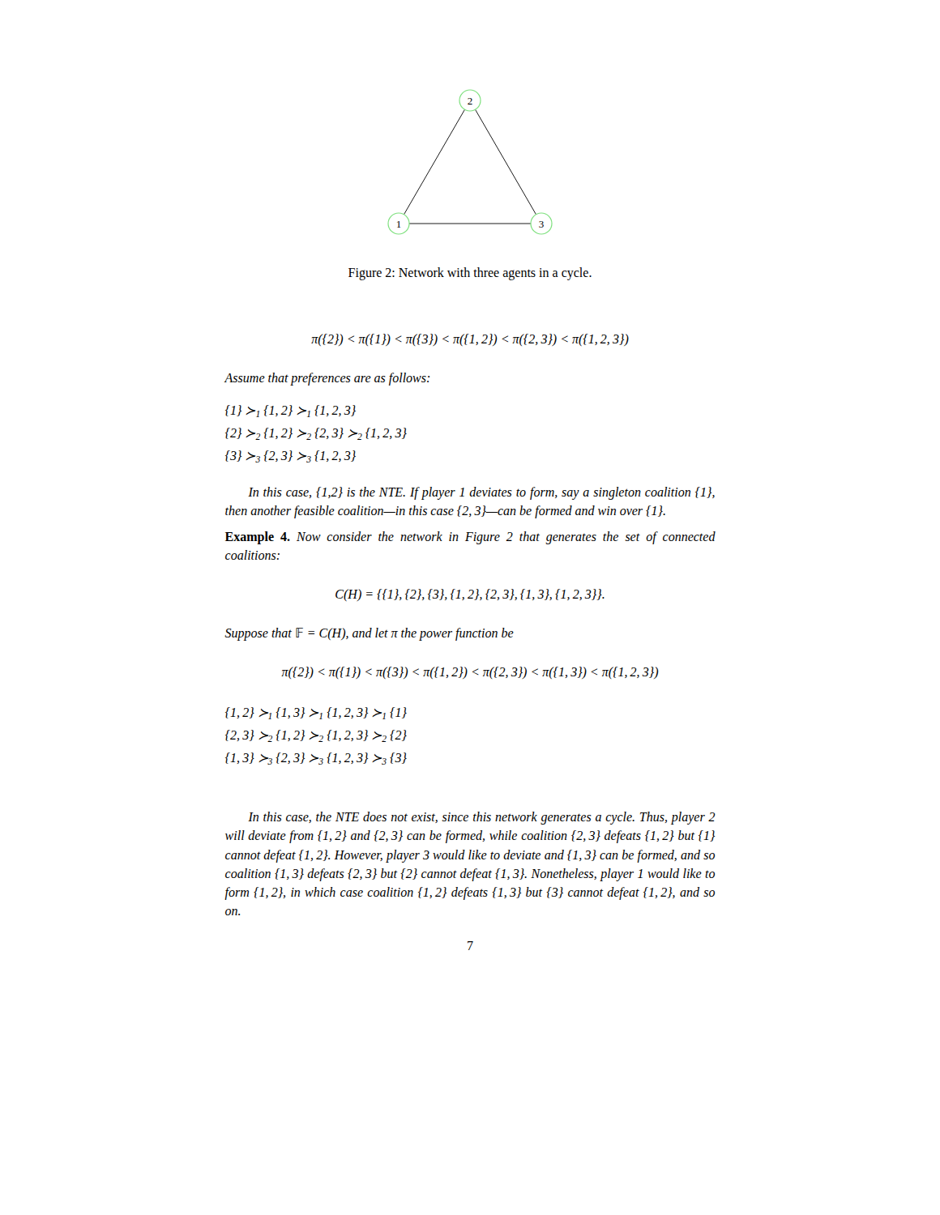2 1 3
Figure 2: Network with three agents in a cycle.
π({2}) < π({1}) < π({3}) < π({1, 2}) < π({2, 3}) < π({1, 2, 3})
Assume that preferences are as follows:
{1} ≻1 {1, 2} ≻1 {1, 2, 3}
{2} ≻2 {1, 2} ≻2 {2, 3} ≻2 {1, 2, 3}
{3} ≻3 {2, 3} ≻3 {1, 2, 3}
In this case, {1,2} is the NTE. If player 1 deviates to form, say a singleton coalition {1}, then another feasible coalition—in this case {2, 3}—can be formed and win over {1}.
Example 4. Now consider the network in Figure 2 that generates the set of connected coalitions:
C(H) = {{1}, {2}, {3}, {1, 2}, {2, 3}, {1, 3}, {1, 2, 3}}.
Suppose that 𝔽 = C(H), and let π the power function be
π({2}) < π({1}) < π({3}) < π({1, 2}) < π({2, 3}) < π({1, 3}) < π({1, 2, 3})
{1, 2} ≻1 {1, 3} ≻1 {1, 2, 3} ≻1 {1}
{2, 3} ≻2 {1, 2} ≻2 {1, 2, 3} ≻2 {2}
{1, 3} ≻3 {2, 3} ≻3 {1, 2, 3} ≻3 {3}
In this case, the NTE does not exist, since this network generates a cycle. Thus, player 2 will deviate from {1, 2} and {2, 3} can be formed, while coalition {2, 3} defeats {1, 2} but {1} cannot defeat {1, 2}. However, player 3 would like to deviate and {1, 3} can be formed, and so coalition {1, 3} defeats {2, 3} but {2} cannot defeat {1, 3}. Nonetheless, player 1 would like to form {1, 2}, in which case coalition {1, 2} defeats {1, 3} but {3} cannot defeat {1, 2}, and so on.
7